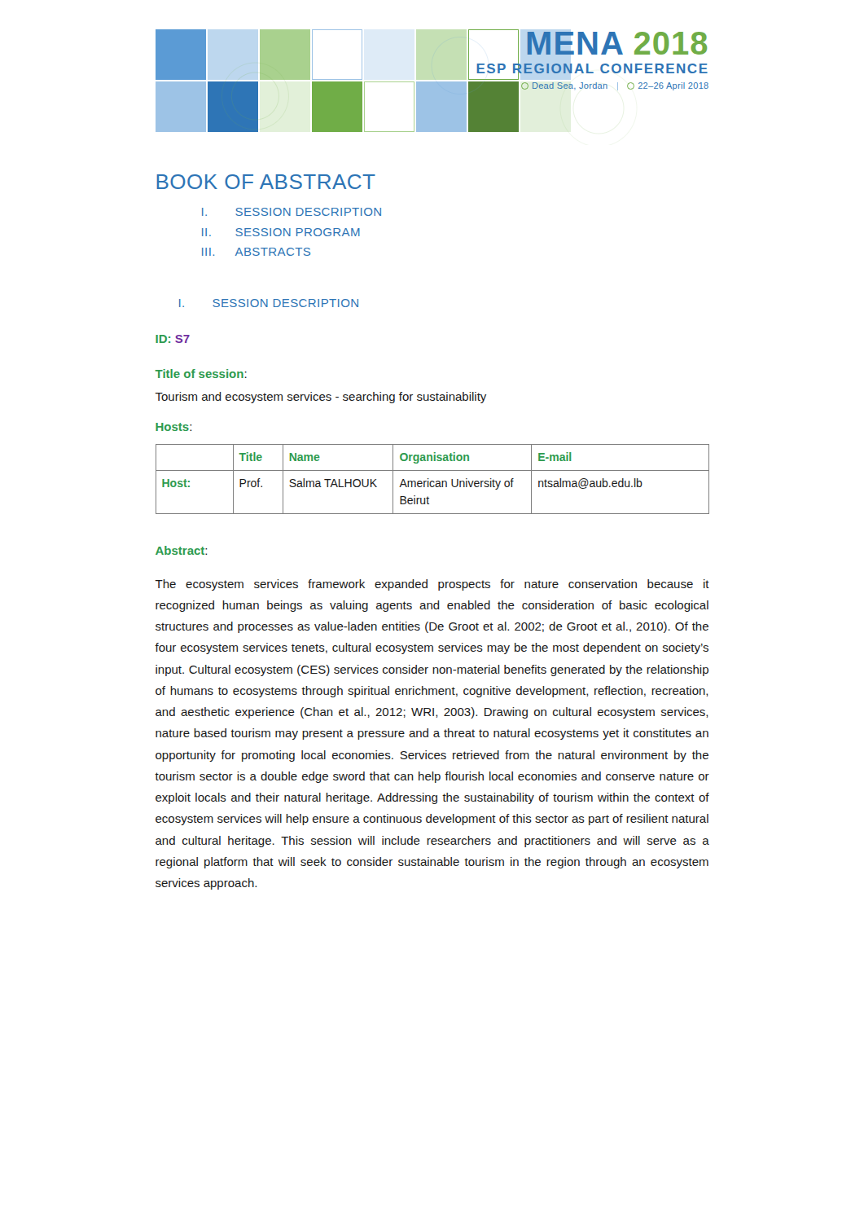MENA 2018
ESP REGIONAL CONFERENCE
Dead Sea, Jordan 22–26 April 2018
BOOK OF ABSTRACT
I. SESSION DESCRIPTION
II. SESSION PROGRAM
III. ABSTRACTS
I. SESSION DESCRIPTION
ID: S7
Title of session:
Tourism and ecosystem services - searching for sustainability
Hosts:
| | Title | Name | Organisation | E-mail |
| --- | --- | --- | --- | --- |
| Host: | Prof. | Salma TALHOUK | American University of Beirut | ntsalma@aub.edu.lb |
Abstract:
The ecosystem services framework expanded prospects for nature conservation because it recognized human beings as valuing agents and enabled the consideration of basic ecological structures and processes as value-laden entities (De Groot et al. 2002; de Groot et al., 2010). Of the four ecosystem services tenets, cultural ecosystem services may be the most dependent on society’s input. Cultural ecosystem (CES) services consider non-material benefits generated by the relationship of humans to ecosystems through spiritual enrichment, cognitive development, reflection, recreation, and aesthetic experience (Chan et al., 2012; WRI, 2003). Drawing on cultural ecosystem services, nature based tourism may present a pressure and a threat to natural ecosystems yet it constitutes an opportunity for promoting local economies. Services retrieved from the natural environment by the tourism sector is a double edge sword that can help flourish local economies and conserve nature or exploit locals and their natural heritage. Addressing the sustainability of tourism within the context of ecosystem services will help ensure a continuous development of this sector as part of resilient natural and cultural heritage. This session will include researchers and practitioners and will serve as a regional platform that will seek to consider sustainable tourism in the region through an ecosystem services approach.